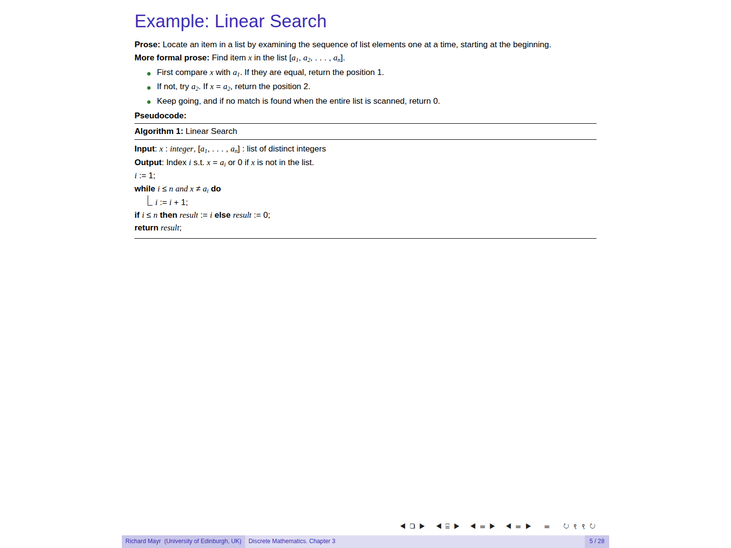Example: Linear Search
Prose: Locate an item in a list by examining the sequence of list elements one at a time, starting at the beginning.
More formal prose: Find item x in the list [a1, a2, . . . , an].
First compare x with a1. If they are equal, return the position 1.
If not, try a2. If x = a2, return the position 2.
Keep going, and if no match is found when the entire list is scanned, return 0.
Pseudocode:
Algorithm 1: Linear Search
Input: x : integer, [a1, . . . , an] : list of distinct integers
Output: Index i s.t. x = ai or 0 if x is not in the list.
i := 1;
while i ≤ n and x ≠ ai do
i := i + 1;
if i ≤ n then result := i else result := 0;
return result;
◀ ❑ ▶ ◀ ⌸ ▶ ◀ ☰ ▶ ◀ ☰ ▶ ☰ ↻ ९ ९ ↻
Richard Mayr (University of Edinburgh, UK)
Discrete Mathematics. Chapter 3
5 / 28